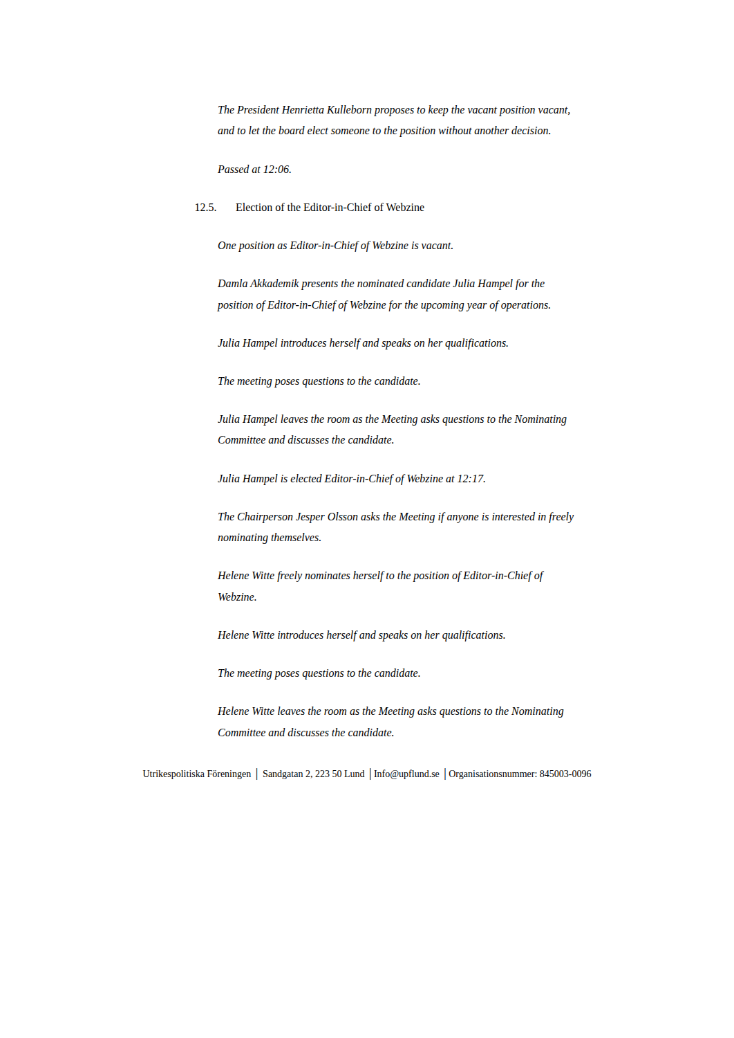The President Henrietta Kulleborn proposes to keep the vacant position vacant, and to let the board elect someone to the position without another decision.
Passed at 12:06.
12.5. Election of the Editor-in-Chief of Webzine
One position as Editor-in-Chief of Webzine is vacant.
Damla Akkademik presents the nominated candidate Julia Hampel for the position of Editor-in-Chief of Webzine for the upcoming year of operations.
Julia Hampel introduces herself and speaks on her qualifications.
The meeting poses questions to the candidate.
Julia Hampel leaves the room as the Meeting asks questions to the Nominating Committee and discusses the candidate.
Julia Hampel is elected Editor-in-Chief of Webzine at 12:17.
The Chairperson Jesper Olsson asks the Meeting if anyone is interested in freely nominating themselves.
Helene Witte freely nominates herself to the position of Editor-in-Chief of Webzine.
Helene Witte introduces herself and speaks on her qualifications.
The meeting poses questions to the candidate.
Helene Witte leaves the room as the Meeting asks questions to the Nominating Committee and discusses the candidate.
Utrikespolitiska Föreningen │ Sandgatan 2, 223 50 Lund │Info@upflund.se │Organisationsnummer: 845003-0096